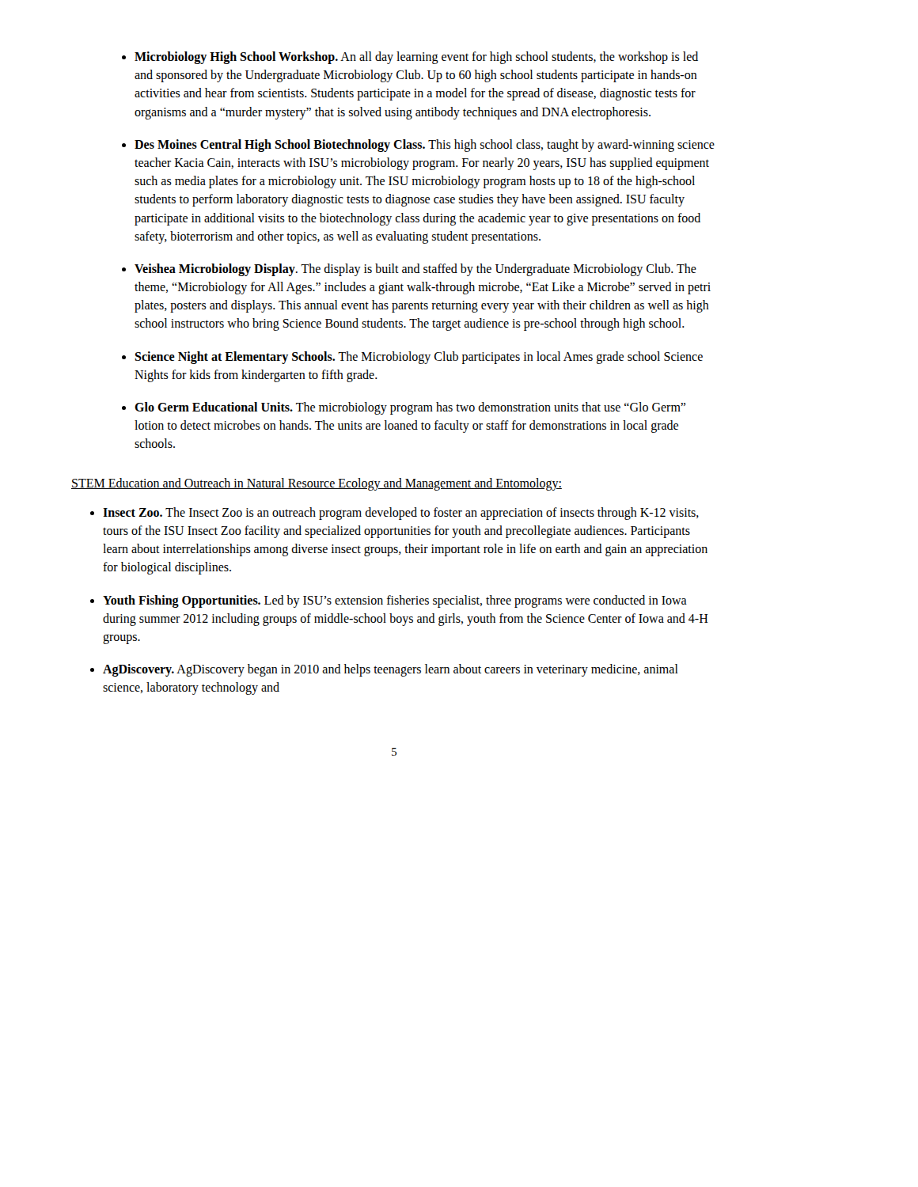Microbiology High School Workshop. An all day learning event for high school students, the workshop is led and sponsored by the Undergraduate Microbiology Club. Up to 60 high school students participate in hands-on activities and hear from scientists. Students participate in a model for the spread of disease, diagnostic tests for organisms and a “murder mystery” that is solved using antibody techniques and DNA electrophoresis.
Des Moines Central High School Biotechnology Class. This high school class, taught by award-winning science teacher Kacia Cain, interacts with ISU’s microbiology program. For nearly 20 years, ISU has supplied equipment such as media plates for a microbiology unit. The ISU microbiology program hosts up to 18 of the high-school students to perform laboratory diagnostic tests to diagnose case studies they have been assigned. ISU faculty participate in additional visits to the biotechnology class during the academic year to give presentations on food safety, bioterrorism and other topics, as well as evaluating student presentations.
Veishea Microbiology Display. The display is built and staffed by the Undergraduate Microbiology Club. The theme, “Microbiology for All Ages.” includes a giant walk-through microbe, “Eat Like a Microbe” served in petri plates, posters and displays. This annual event has parents returning every year with their children as well as high school instructors who bring Science Bound students. The target audience is pre-school through high school.
Science Night at Elementary Schools. The Microbiology Club participates in local Ames grade school Science Nights for kids from kindergarten to fifth grade.
Glo Germ Educational Units. The microbiology program has two demonstration units that use “Glo Germ” lotion to detect microbes on hands. The units are loaned to faculty or staff for demonstrations in local grade schools.
STEM Education and Outreach in Natural Resource Ecology and Management and Entomology:
Insect Zoo. The Insect Zoo is an outreach program developed to foster an appreciation of insects through K-12 visits, tours of the ISU Insect Zoo facility and specialized opportunities for youth and precollegiate audiences. Participants learn about interrelationships among diverse insect groups, their important role in life on earth and gain an appreciation for biological disciplines.
Youth Fishing Opportunities. Led by ISU’s extension fisheries specialist, three programs were conducted in Iowa during summer 2012 including groups of middle-school boys and girls, youth from the Science Center of Iowa and 4-H groups.
AgDiscovery. AgDiscovery began in 2010 and helps teenagers learn about careers in veterinary medicine, animal science, laboratory technology and
5